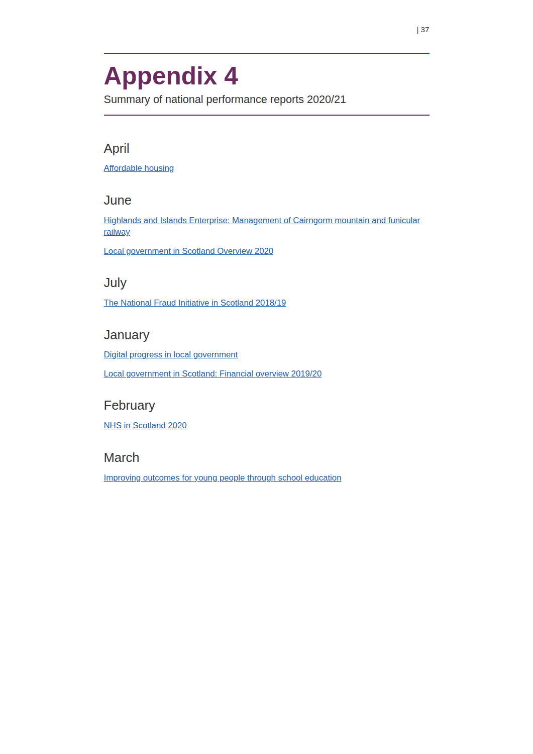| 37
Appendix 4
Summary of national performance reports 2020/21
April
Affordable housing
June
Highlands and Islands Enterprise: Management of Cairngorm mountain and funicular railway
Local government in Scotland Overview 2020
July
The National Fraud Initiative in Scotland 2018/19
January
Digital progress in local government
Local government in Scotland: Financial overview 2019/20
February
NHS in Scotland 2020
March
Improving outcomes for young people through school education